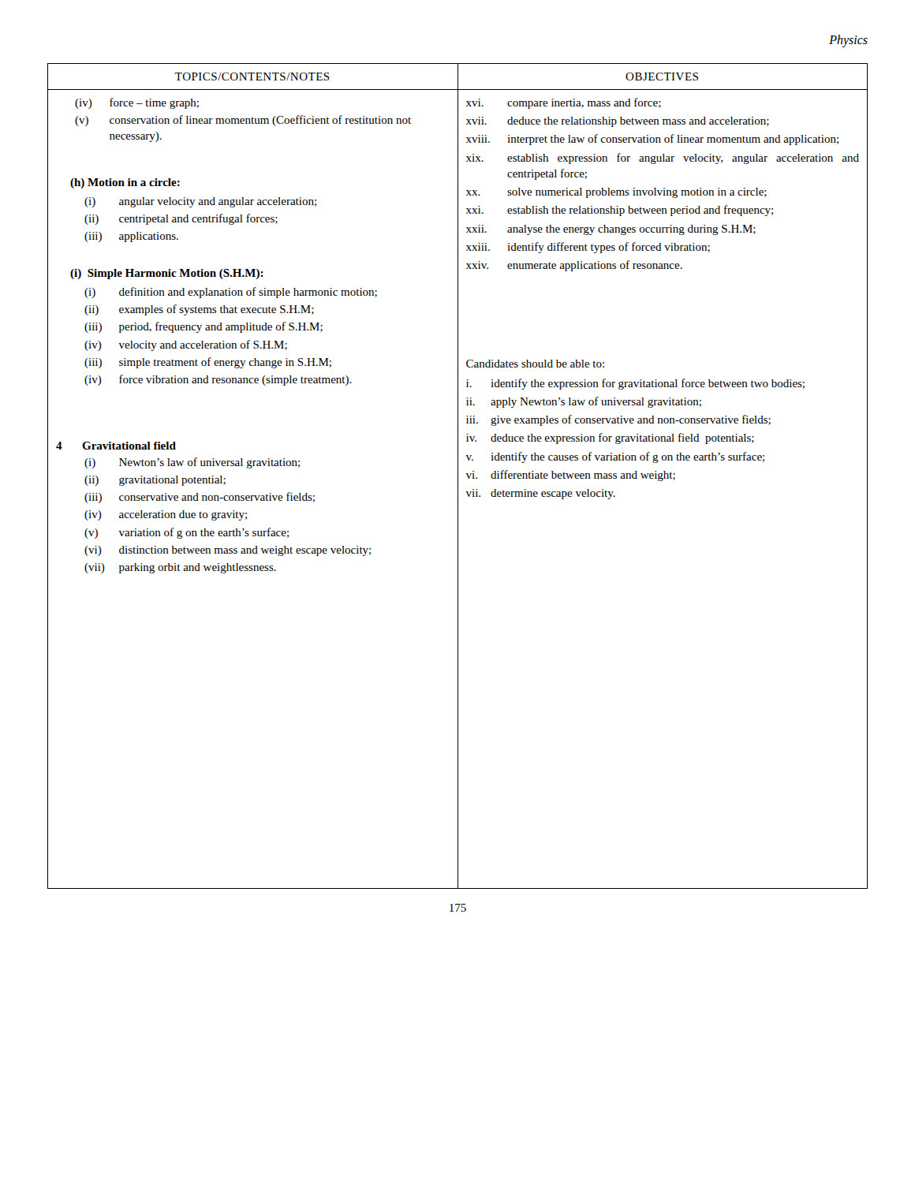Physics
| TOPICS/CONTENTS/NOTES | OBJECTIVES |
| --- | --- |
| (iv) force – time graph; (v) conservation of linear momentum (Coefficient of restitution not necessary). (h) Motion in a circle: (i) angular velocity and angular acceleration; (ii) centripetal and centrifugal forces; (iii) applications. (i) Simple Harmonic Motion (S.H.M): (i) definition and explanation of simple harmonic motion; (ii) examples of systems that execute S.H.M; (iii) period, frequency and amplitude of S.H.M; (iv) velocity and acceleration of S.H.M; (iii) simple treatment of energy change in S.H.M; (iv) force vibration and resonance (simple treatment). 4 Gravitational field (i) Newton’s law of universal gravitation; (ii) gravitational potential; (iii) conservative and non-conservative fields; (iv) acceleration due to gravity; (v) variation of g on the earth’s surface; (vi) distinction between mass and weight escape velocity; (vii) parking orbit and weightlessness. | xvi. compare inertia, mass and force; xvii. deduce the relationship between mass and acceleration; xviii. interpret the law of conservation of linear momentum and application; xix. establish expression for angular velocity, angular acceleration and centripetal force; xx. solve numerical problems involving motion in a circle; xxi. establish the relationship between period and frequency; xxii. analyse the energy changes occurring during S.H.M; xxiii. identify different types of forced vibration; xxiv. enumerate applications of resonance. Candidates should be able to: i. identify the expression for gravitational force between two bodies; ii. apply Newton’s law of universal gravitation; iii. give examples of conservative and non-conservative fields; iv. deduce the expression for gravitational field potentials; v. identify the causes of variation of g on the earth’s surface; vi. differentiate between mass and weight; vii. determine escape velocity. |
175